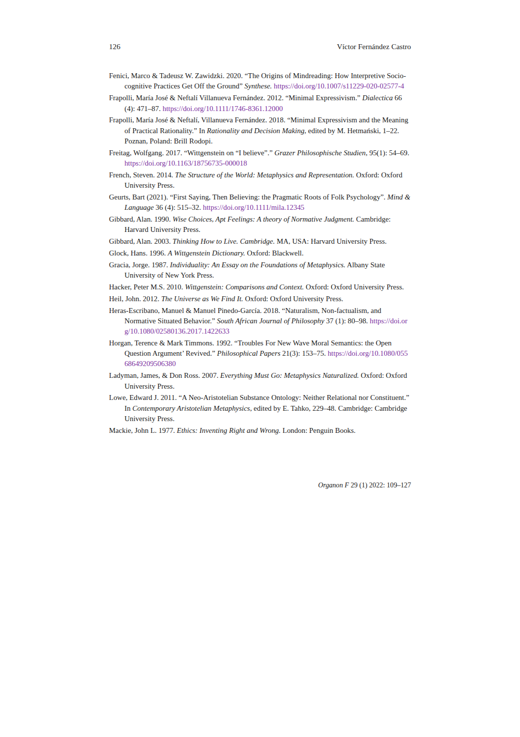126 Víctor Fernández Castro
Fenici, Marco & Tadeusz W. Zawidzki. 2020. “The Origins of Mindreading: How Interpretive Socio-cognitive Practices Get Off the Ground” Synthese. https://doi.org/10.1007/s11229-020-02577-4
Frapolli, María José & Neftalí Villanueva Fernández. 2012. “Minimal Expressivism.” Dialectica 66 (4): 471–87. https://doi.org/10.1111/1746-8361.12000
Frapolli, María José & Neftalí, Villanueva Fernández. 2018. “Minimal Expressivism and the Meaning of Practical Rationality.” In Rationality and Decision Making, edited by M. Hetmański, 1–22. Poznan, Poland: Brill Rodopi.
Freitag, Wolfgang. 2017. “Wittgenstein on “I believe”.” Grazer Philosophische Studien, 95(1): 54–69. https://doi.org/10.1163/18756735-000018
French, Steven. 2014. The Structure of the World: Metaphysics and Representation. Oxford: Oxford University Press.
Geurts, Bart (2021). “First Saying, Then Believing: the Pragmatic Roots of Folk Psychology”. Mind & Language 36 (4): 515–32. https://doi.org/10.1111/mila.12345
Gibbard, Alan. 1990. Wise Choices, Apt Feelings: A theory of Normative Judgment. Cambridge: Harvard University Press.
Gibbard, Alan. 2003. Thinking How to Live. Cambridge. MA, USA: Harvard University Press.
Glock, Hans. 1996. A Wittgenstein Dictionary. Oxford: Blackwell.
Gracia, Jorge. 1987. Individuality: An Essay on the Foundations of Metaphysics. Albany State University of New York Press.
Hacker, Peter M.S. 2010. Wittgenstein: Comparisons and Context. Oxford: Oxford University Press.
Heil, John. 2012. The Universe as We Find It. Oxford: Oxford University Press.
Heras-Escribano, Manuel & Manuel Pinedo-García. 2018. “Naturalism, Non-factualism, and Normative Situated Behavior.” South African Journal of Philosophy 37 (1): 80–98. https://doi.org/10.1080/02580136.2017.1422633
Horgan, Terence & Mark Timmons. 1992. “Troubles For New Wave Moral Semantics: the Open Question Argument’ Revived.” Philosophical Papers 21(3): 153–75. https://doi.org/10.1080/05568649209506380
Ladyman, James, & Don Ross. 2007. Everything Must Go: Metaphysics Naturalized. Oxford: Oxford University Press.
Lowe, Edward J. 2011. “A Neo-Aristotelian Substance Ontology: Neither Relational nor Constituent.” In Contemporary Aristotelian Metaphysics, edited by E. Tahko, 229–48. Cambridge: Cambridge University Press.
Mackie, John L. 1977. Ethics: Inventing Right and Wrong. London: Penguin Books.
Organon F 29 (1) 2022: 109–127